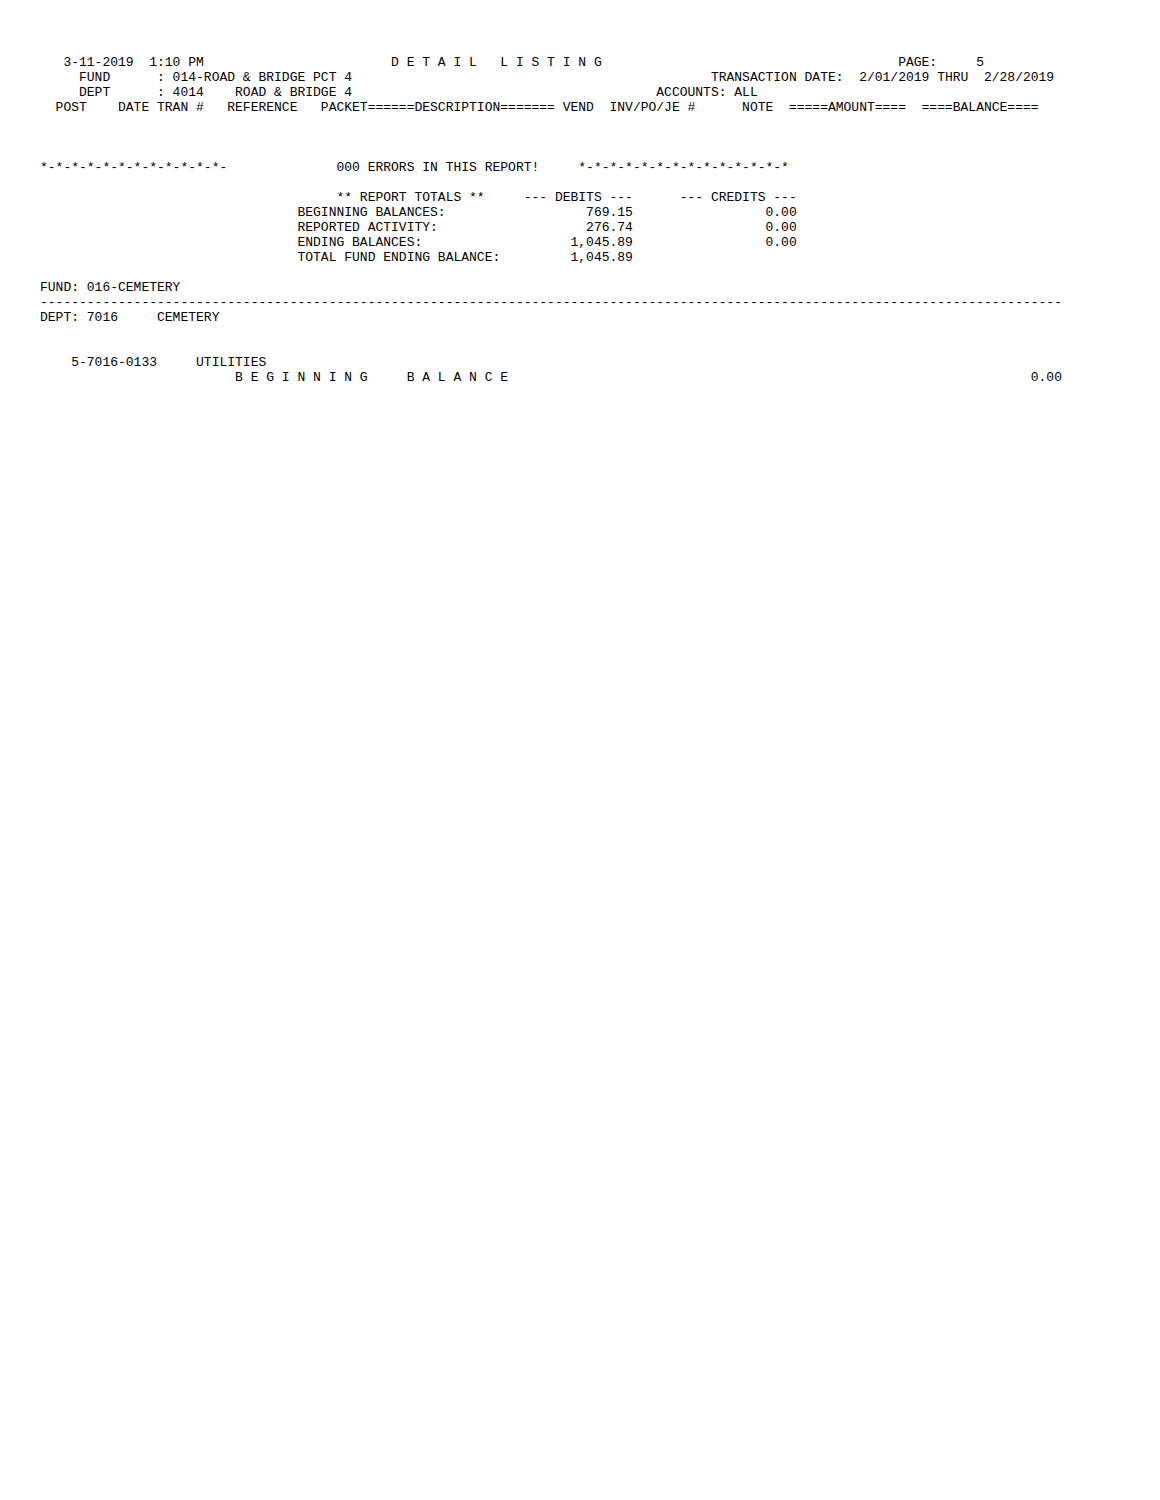3-11-2019 1:10 PM D E T A I L L I S T I N G PAGE: 5 FUND : 014-ROAD & BRIDGE PCT 4 TRANSACTION DATE: 2/01/2019 THRU 2/28/2019 DEPT : 4014 ROAD & BRIDGE 4 ACCOUNTS: ALL POST DATE TRAN # REFERENCE PACKET======DESCRIPTION======= VEND INV/PO/JE # NOTE =====AMOUNT==== ====BALANCE==== *-*-*-*-*-*-*-*-*-*-*-*- 000 ERRORS IN THIS REPORT! *-*-*-*-*-*-*-*-*-*-*-*-*-* ** REPORT TOTALS ** --- DEBITS --- --- CREDITS --- BEGINNING BALANCES: 769.15 0.00 REPORTED ACTIVITY: 276.74 0.00 ENDING BALANCES: 1,045.89 0.00 TOTAL FUND ENDING BALANCE: 1,045.89 FUND: 016-CEMETERY ----------------------------------------------------------------------------------------------------------------------------------- DEPT: 7016 CEMETERY 5-7016-0133 UTILITIES B E G I N N I N G B A L A N C E 0.00